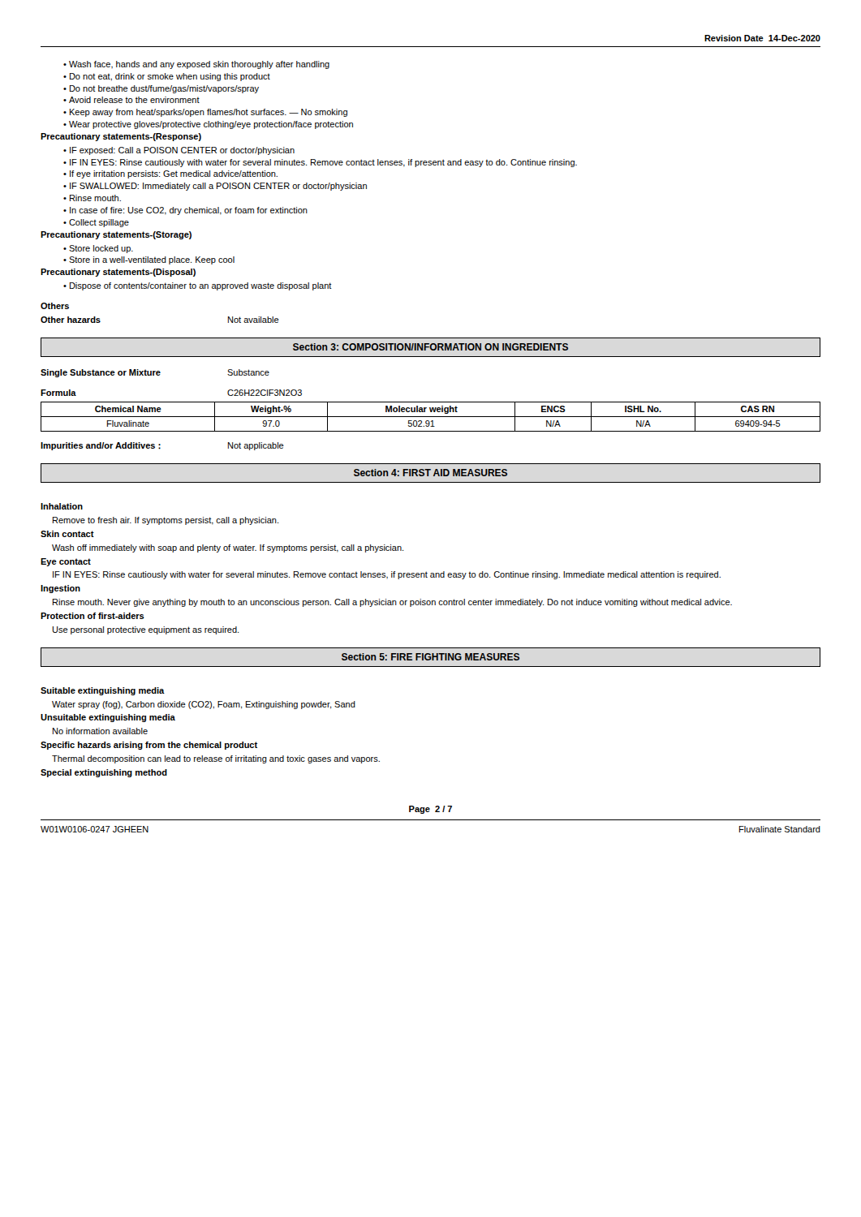Revision Date 14-Dec-2020
Wash face, hands and any exposed skin thoroughly after handling
Do not eat, drink or smoke when using this product
Do not breathe dust/fume/gas/mist/vapors/spray
Avoid release to the environment
Keep away from heat/sparks/open flames/hot surfaces. — No smoking
Wear protective gloves/protective clothing/eye protection/face protection
Precautionary statements-(Response)
IF exposed: Call a POISON CENTER or doctor/physician
IF IN EYES: Rinse cautiously with water for several minutes. Remove contact lenses, if present and easy to do. Continue rinsing.
If eye irritation persists: Get medical advice/attention.
IF SWALLOWED: Immediately call a POISON CENTER or doctor/physician
Rinse mouth.
In case of fire: Use CO2, dry chemical, or foam for extinction
Collect spillage
Precautionary statements-(Storage)
Store locked up.
Store in a well-ventilated place. Keep cool
Precautionary statements-(Disposal)
Dispose of contents/container to an approved waste disposal plant
Others
Other hazards Not available
Section 3: COMPOSITION/INFORMATION ON INGREDIENTS
Single Substance or Mixture Substance
Formula C26H22ClF3N2O3
| Chemical Name | Weight-% | Molecular weight | ENCS | ISHL No. | CAS RN |
| --- | --- | --- | --- | --- | --- |
| Fluvalinate | 97.0 | 502.91 | N/A | N/A | 69409-94-5 |
Impurities and/or Additives： Not applicable
Section 4: FIRST AID MEASURES
Inhalation
Remove to fresh air. If symptoms persist, call a physician.
Skin contact
Wash off immediately with soap and plenty of water. If symptoms persist, call a physician.
Eye contact
IF IN EYES: Rinse cautiously with water for several minutes. Remove contact lenses, if present and easy to do. Continue rinsing. Immediate medical attention is required.
Ingestion
Rinse mouth. Never give anything by mouth to an unconscious person. Call a physician or poison control center immediately. Do not induce vomiting without medical advice.
Protection of first-aiders
Use personal protective equipment as required.
Section 5: FIRE FIGHTING MEASURES
Suitable extinguishing media
Water spray (fog), Carbon dioxide (CO2), Foam, Extinguishing powder, Sand
Unsuitable extinguishing media
No information available
Specific hazards arising from the chemical product
Thermal decomposition can lead to release of irritating and toxic gases and vapors.
Special extinguishing method
Page 2 / 7
W01W0106-0247 JGHEEN Fluvalinate Standard